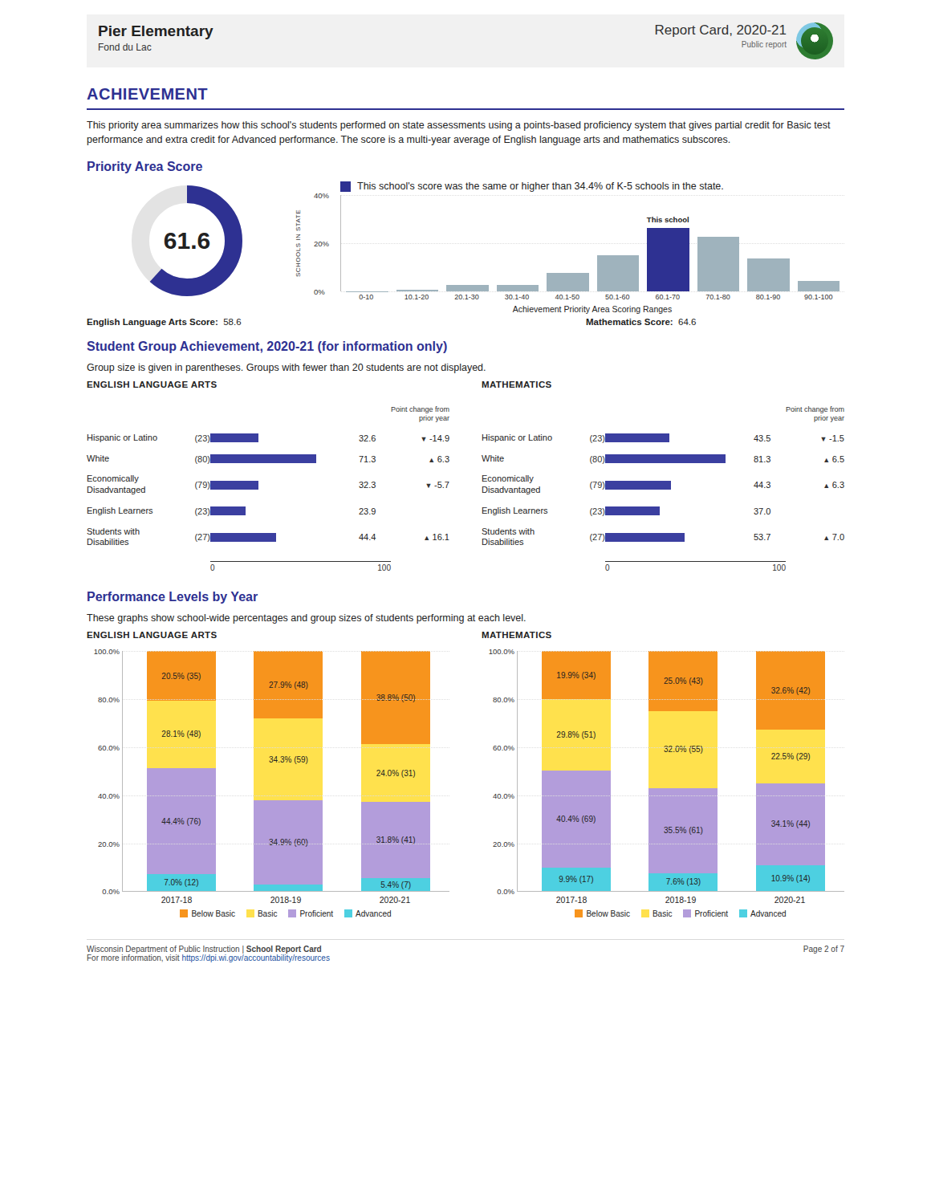Pier Elementary
Fond du Lac
Report Card, 2020-21Public report
ACHIEVEMENT
This priority area summarizes how this school's students performed on state assessments using a points-based proficiency system that gives partial credit for Basic test performance and extra credit for Advanced performance. The score is a multi-year average of English language arts and mathematics subscores.
Priority Area Score
61.6
This school's score was the same or higher than 34.4% of K-5 schools in the state.
SCHOOLS IN STATE 40% 20% 0%
This school
0-1010.1-2020.1-3030.1-4040.1-50 50.1-6060.1-7070.1-8080.1-9090.1-100
Achievement Priority Area Scoring Ranges
English Language Arts Score: 58.6
Mathematics Score: 64.6
Student Group Achievement, 2020-21 (for information only)
Group size is given in parentheses. Groups with fewer than 20 students are not displayed.
ENGLISH LANGUAGE ARTS
| | | | | Point change from prior year |
| Hispanic or Latino | (23) | | 32.6 | -14.9 |
| White | (80) | | 71.3 | 6.3 |
| Economically Disadvantaged | (79) | | 32.3 | -5.7 |
| English Learners | (23) | | 23.9 | |
| Students with Disabilities | (27) | | 44.4 | 16.1 |
| | | 0 100 | |
MATHEMATICS
| | | | | Point change from prior year |
| Hispanic or Latino | (23) | | 43.5 | -1.5 |
| White | (80) | | 81.3 | 6.5 |
| Economically Disadvantaged | (79) | | 44.3 | 6.3 |
| English Learners | (23) | | 37.0 | |
| Students with Disabilities | (27) | | 53.7 | 7.0 |
| | | 0 100 | |
Performance Levels by Year
These graphs show school-wide percentages and group sizes of students performing at each level.
ENGLISH LANGUAGE ARTS
100.0% 80.0% 60.0% 40.0% 20.0% 0.0%
20.5% (35)
28.1% (48)
44.4% (76)
7.0% (12)
27.9% (48)
34.3% (59)
34.9% (60)
38.8% (50)
24.0% (31)
31.8% (41)
5.4% (7)
2017-182018-192020-21
Below Basic Basic Proficient Advanced
MATHEMATICS
100.0% 80.0% 60.0% 40.0% 20.0% 0.0%
19.9% (34)
29.8% (51)
40.4% (69)
9.9% (17)
25.0% (43)
32.0% (55)
35.5% (61)
7.6% (13)
32.6% (42)
22.5% (29)
34.1% (44)
10.9% (14)
2017-182018-192020-21
Below Basic Basic Proficient Advanced
Wisconsin Department of Public Instruction | School Report Card
For more information, visit https://dpi.wi.gov/accountability/resources
Page 2 of 7